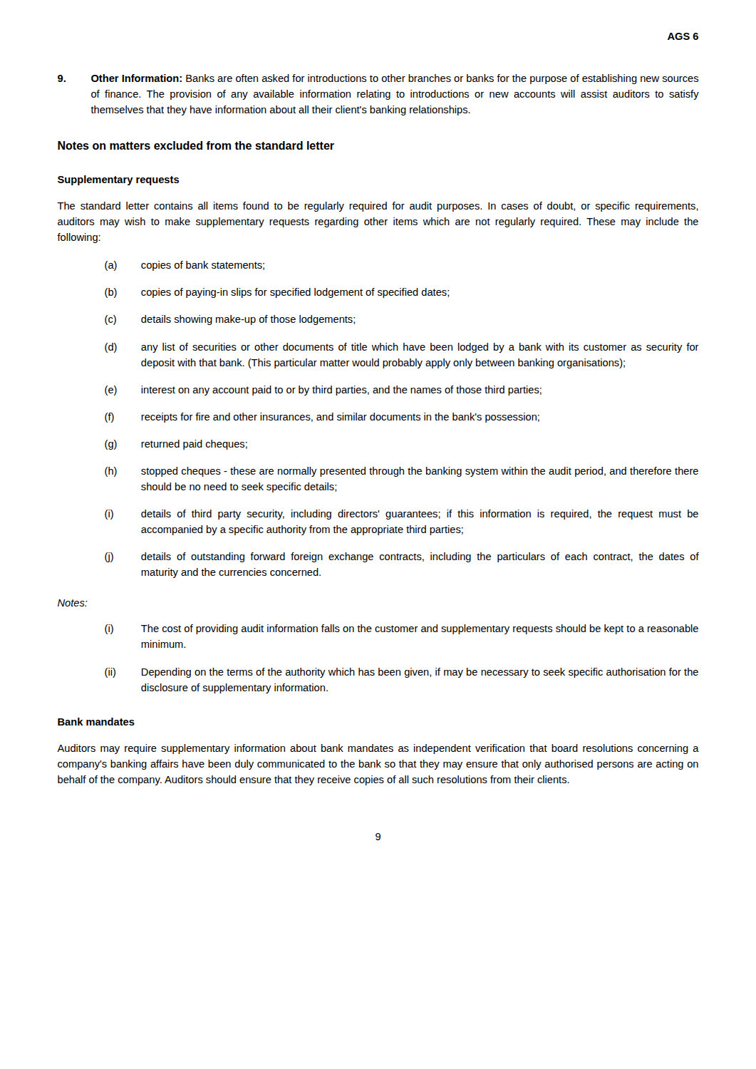AGS 6
9.
Other Information: Banks are often asked for introductions to other branches or banks for the purpose of establishing new sources of finance. The provision of any available information relating to introductions or new accounts will assist auditors to satisfy themselves that they have information about all their client's banking relationships.
Notes on matters excluded from the standard letter
Supplementary requests
The standard letter contains all items found to be regularly required for audit purposes. In cases of doubt, or specific requirements, auditors may wish to make supplementary requests regarding other items which are not regularly required. These may include the following:
(a) copies of bank statements;
(b) copies of paying-in slips for specified lodgement of specified dates;
(c) details showing make-up of those lodgements;
(d) any list of securities or other documents of title which have been lodged by a bank with its customer as security for deposit with that bank. (This particular matter would probably apply only between banking organisations);
(e) interest on any account paid to or by third parties, and the names of those third parties;
(f) receipts for fire and other insurances, and similar documents in the bank's possession;
(g) returned paid cheques;
(h) stopped cheques - these are normally presented through the banking system within the audit period, and therefore there should be no need to seek specific details;
(i) details of third party security, including directors' guarantees; if this information is required, the request must be accompanied by a specific authority from the appropriate third parties;
(j) details of outstanding forward foreign exchange contracts, including the particulars of each contract, the dates of maturity and the currencies concerned.
Notes:
(i) The cost of providing audit information falls on the customer and supplementary requests should be kept to a reasonable minimum.
(ii) Depending on the terms of the authority which has been given, if may be necessary to seek specific authorisation for the disclosure of supplementary information.
Bank mandates
Auditors may require supplementary information about bank mandates as independent verification that board resolutions concerning a company's banking affairs have been duly communicated to the bank so that they may ensure that only authorised persons are acting on behalf of the company. Auditors should ensure that they receive copies of all such resolutions from their clients.
9